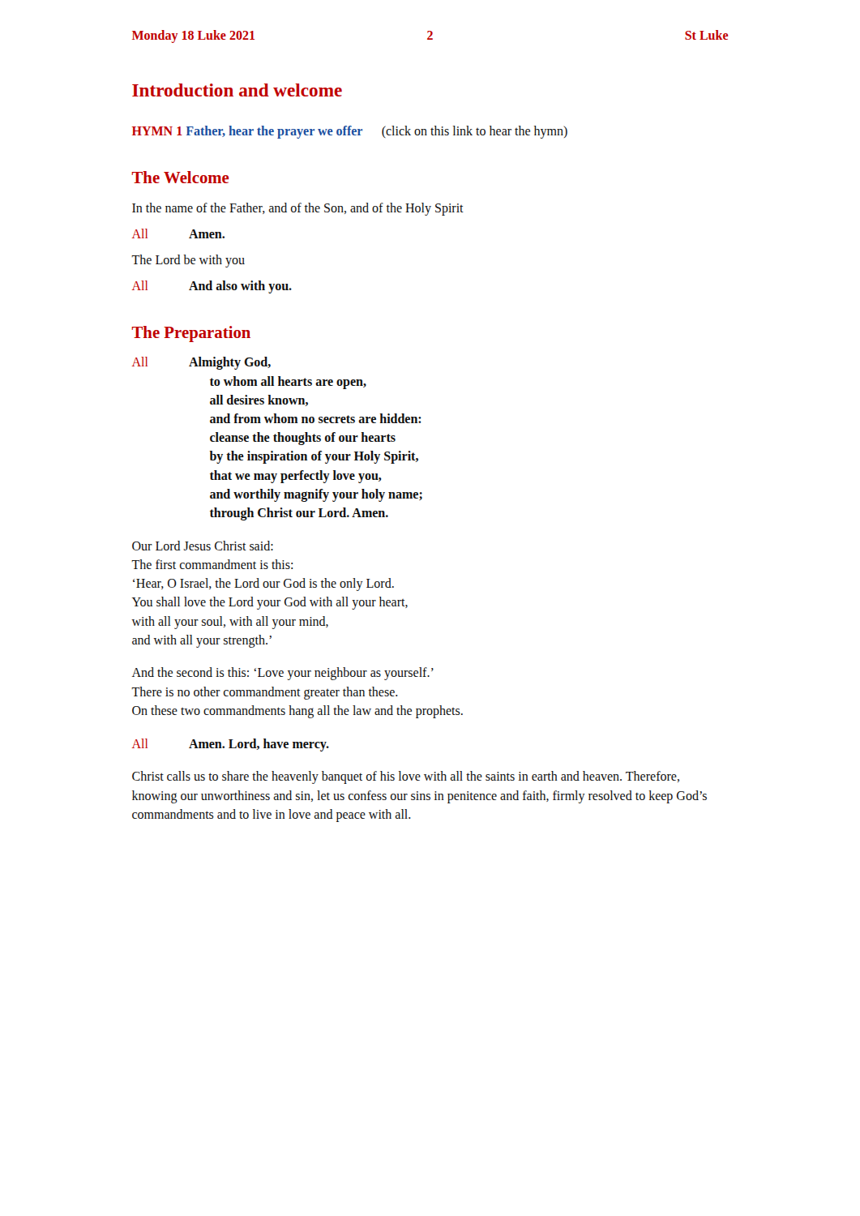Monday 18 Luke 2021
2
St Luke
Introduction and welcome
HYMN 1 Father, hear the prayer we offer (click on this link to hear the hymn)
The Welcome
In the name of the Father, and of the Son, and of the Holy Spirit
All
Amen.
The Lord be with you
All
And also with you.
The Preparation
All
Almighty God,
to whom all hearts are open,
all desires known,
and from whom no secrets are hidden:
cleanse the thoughts of our hearts
by the inspiration of your Holy Spirit,
that we may perfectly love you,
and worthily magnify your holy name;
through Christ our Lord. Amen.
Our Lord Jesus Christ said:
The first commandment is this:
‘Hear, O Israel, the Lord our God is the only Lord.
You shall love the Lord your God with all your heart,
with all your soul, with all your mind,
and with all your strength.’
And the second is this: ‘Love your neighbour as yourself.’
There is no other commandment greater than these.
On these two commandments hang all the law and the prophets.
All
Amen. Lord, have mercy.
Christ calls us to share the heavenly banquet of his love with all the saints in earth and heaven. Therefore, knowing our unworthiness and sin, let us confess our sins in penitence and faith, firmly resolved to keep God’s commandments and to live in love and peace with all.